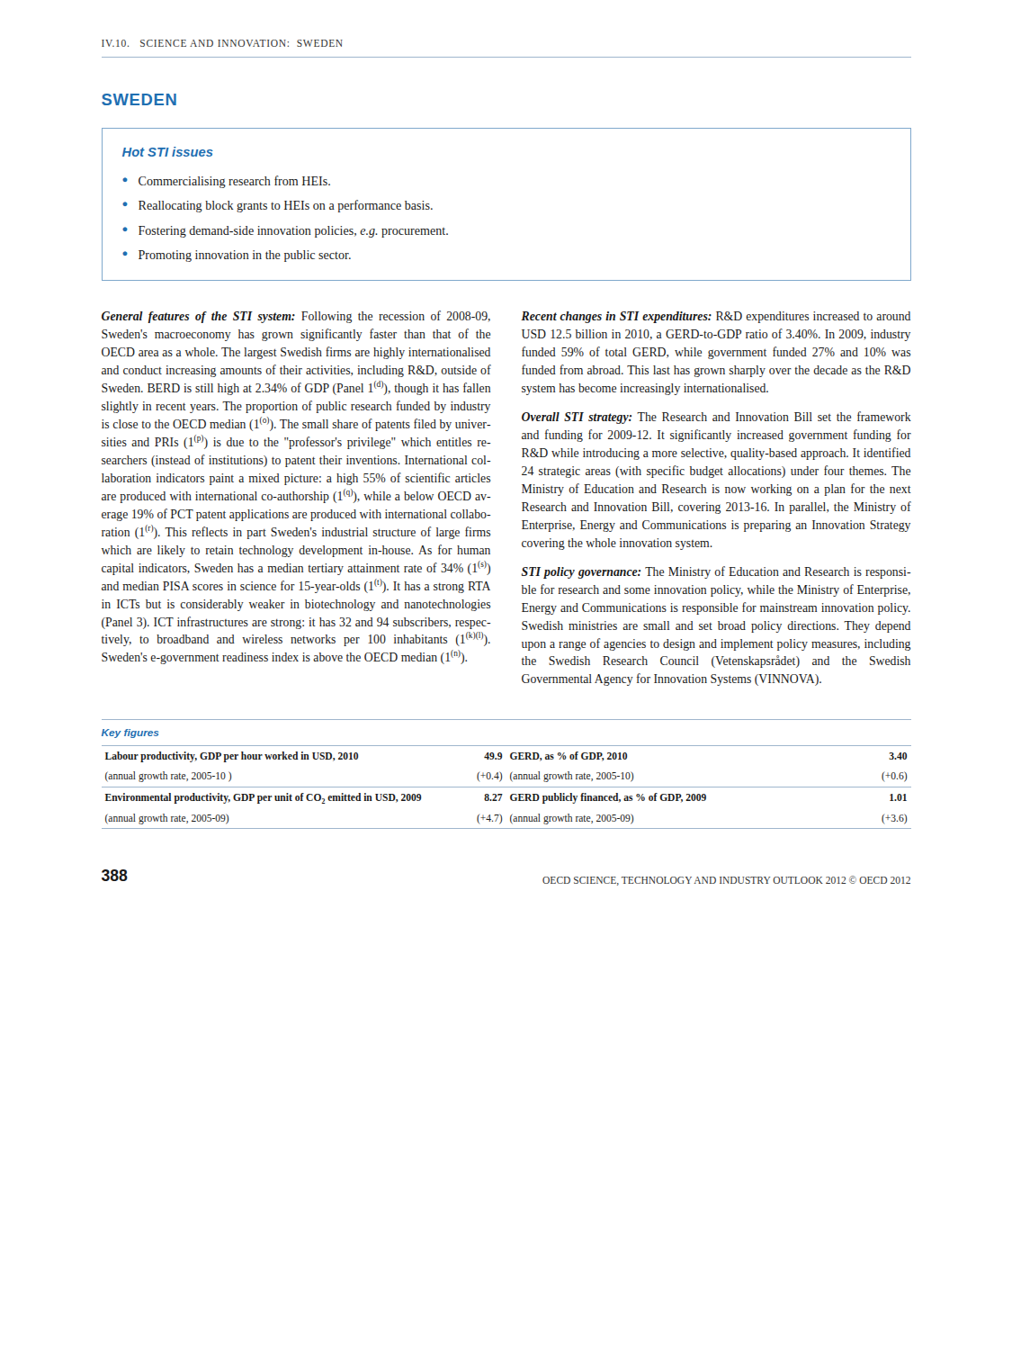IV.10. Science and Innovation: Sweden
SWEDEN
Hot STI issues
Commercialising research from HEIs.
Reallocating block grants to HEIs on a performance basis.
Fostering demand-side innovation policies, e.g. procurement.
Promoting innovation in the public sector.
General features of the STI system: Following the recession of 2008-09, Sweden's macroeconomy has grown significantly faster than that of the OECD area as a whole. The largest Swedish firms are highly internationalised and conduct increasing amounts of their activities, including R&D, outside of Sweden. BERD is still high at 2.34% of GDP (Panel 1(d)), though it has fallen slightly in recent years. The proportion of public research funded by industry is close to the OECD median (1(o)). The small share of patents filed by universities and PRIs (1(p)) is due to the "professor's privilege" which entitles researchers (instead of institutions) to patent their inventions. International collaboration indicators paint a mixed picture: a high 55% of scientific articles are produced with international co-authorship (1(q)), while a below OECD average 19% of PCT patent applications are produced with international collaboration (1(r)). This reflects in part Sweden's industrial structure of large firms which are likely to retain technology development in-house. As for human capital indicators, Sweden has a median tertiary attainment rate of 34% (1(s)) and median PISA scores in science for 15-year-olds (1(t)). It has a strong RTA in ICTs but is considerably weaker in biotechnology and nanotechnologies (Panel 3). ICT infrastructures are strong: it has 32 and 94 subscribers, respectively, to broadband and wireless networks per 100 inhabitants (1(k)(l)). Sweden's e-government readiness index is above the OECD median (1(n)).
Recent changes in STI expenditures: R&D expenditures increased to around USD 12.5 billion in 2010, a GERD-to-GDP ratio of 3.40%. In 2009, industry funded 59% of total GERD, while government funded 27% and 10% was funded from abroad. This last has grown sharply over the decade as the R&D system has become increasingly internationalised.
Overall STI strategy: The Research and Innovation Bill set the framework and funding for 2009-12. It significantly increased government funding for R&D while introducing a more selective, quality-based approach. It identified 24 strategic areas (with specific budget allocations) under four themes. The Ministry of Education and Research is now working on a plan for the next Research and Innovation Bill, covering 2013-16. In parallel, the Ministry of Enterprise, Energy and Communications is preparing an Innovation Strategy covering the whole innovation system.
STI policy governance: The Ministry of Education and Research is responsible for research and some innovation policy, while the Ministry of Enterprise, Energy and Communications is responsible for mainstream innovation policy. Swedish ministries are small and set broad policy directions. They depend upon a range of agencies to design and implement policy measures, including the Swedish Research Council (Vetenskapsrådet) and the Swedish Governmental Agency for Innovation Systems (VINNOVA).
Key figures
| Labour productivity, GDP per hour worked in USD, 2010 | 49.9 | GERD, as % of GDP, 2010 | 3.40 |
| (annual growth rate, 2005-10 ) | (+0.4) | (annual growth rate, 2005-10) | (+0.6) |
| Environmental productivity, GDP per unit of CO 2 emitted in USD, 2009 | 8.27 | GERD publicly financed, as % of GDP, 2009 | 1.01 |
| (annual growth rate, 2005-09) | (+4.7) | (annual growth rate, 2005-09) | (+3.6) |
388
OECD SCIENCE, TECHNOLOGY AND INDUSTRY OUTLOOK 2012 © OECD 2012